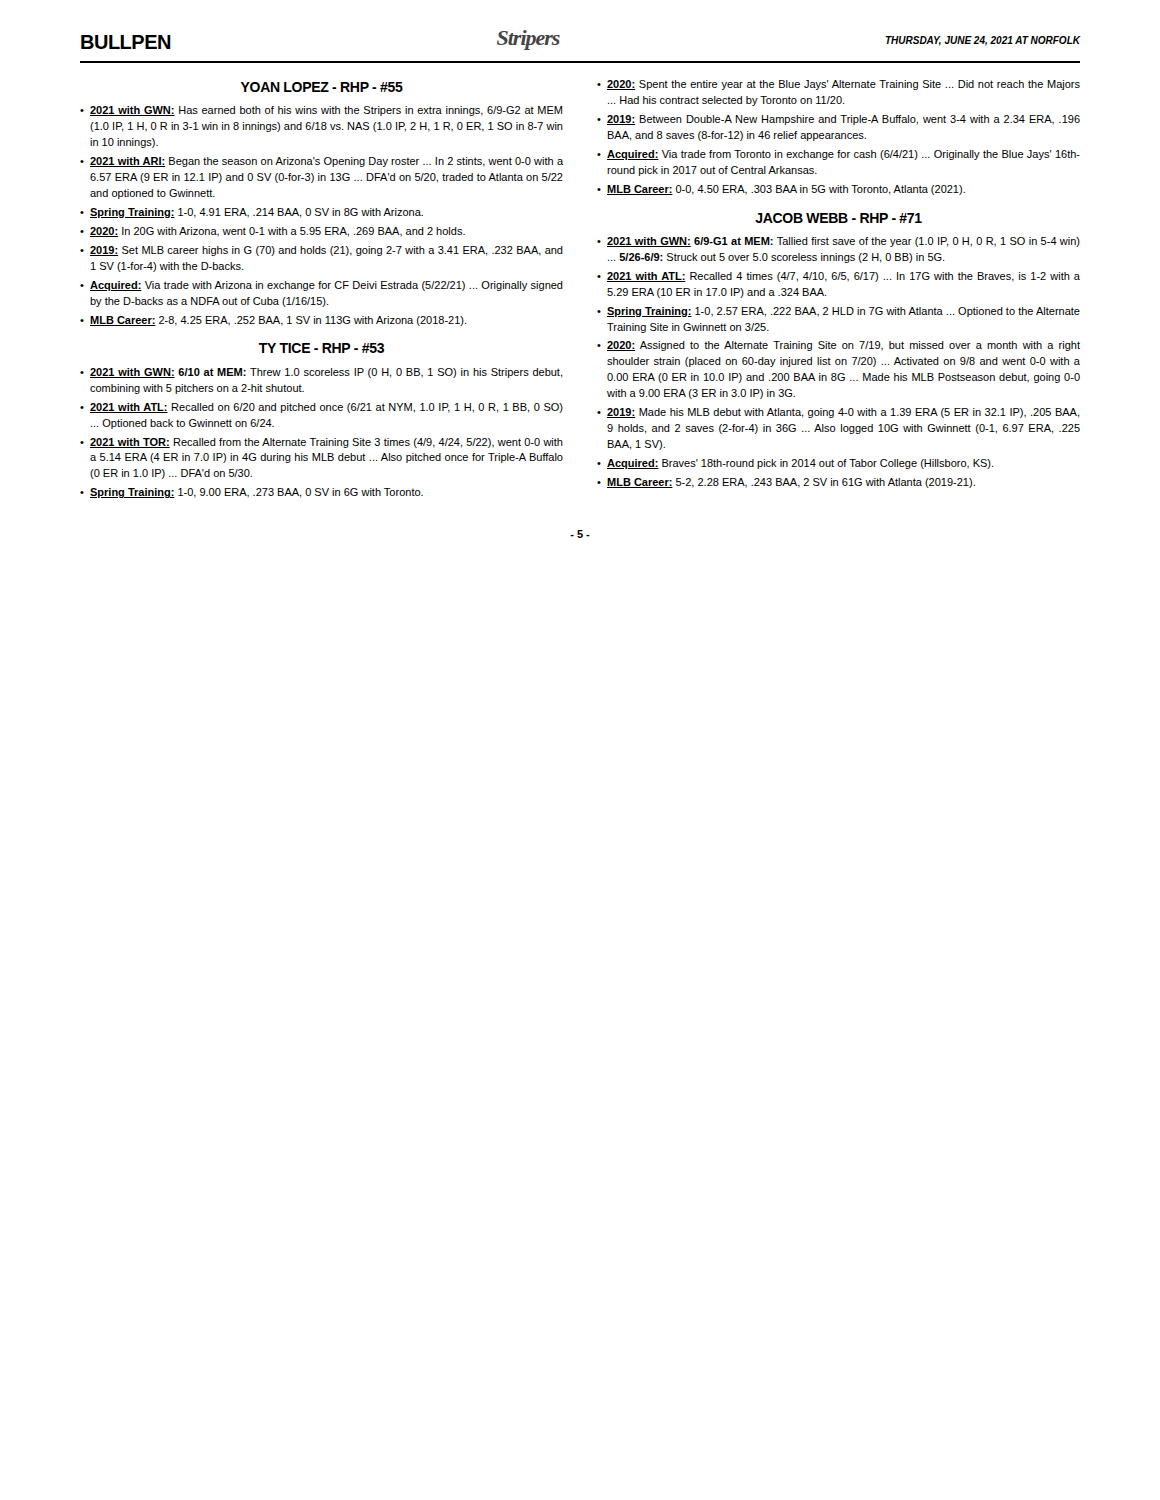Bullpen
Stripers
Thursday, June 24, 2021 at Norfolk
Yoan Lopez - RHP - #55
2021 with GWN: Has earned both of his wins with the Stripers in extra innings, 6/9-G2 at MEM (1.0 IP, 1 H, 0 R in 3-1 win in 8 innings) and 6/18 vs. NAS (1.0 IP, 2 H, 1 R, 0 ER, 1 SO in 8-7 win in 10 innings).
2021 with ARI: Began the season on Arizona's Opening Day roster ... In 2 stints, went 0-0 with a 6.57 ERA (9 ER in 12.1 IP) and 0 SV (0-for-3) in 13G ... DFA'd on 5/20, traded to Atlanta on 5/22 and optioned to Gwinnett.
Spring Training: 1-0, 4.91 ERA, .214 BAA, 0 SV in 8G with Arizona.
2020: In 20G with Arizona, went 0-1 with a 5.95 ERA, .269 BAA, and 2 holds.
2019: Set MLB career highs in G (70) and holds (21), going 2-7 with a 3.41 ERA, .232 BAA, and 1 SV (1-for-4) with the D-backs.
Acquired: Via trade with Arizona in exchange for CF Deivi Estrada (5/22/21) ... Originally signed by the D-backs as a NDFA out of Cuba (1/16/15).
MLB Career: 2-8, 4.25 ERA, .252 BAA, 1 SV in 113G with Arizona (2018-21).
Ty Tice - RHP - #53
2021 with GWN: 6/10 at MEM: Threw 1.0 scoreless IP (0 H, 0 BB, 1 SO) in his Stripers debut, combining with 5 pitchers on a 2-hit shutout.
2021 with ATL: Recalled on 6/20 and pitched once (6/21 at NYM, 1.0 IP, 1 H, 0 R, 1 BB, 0 SO) ... Optioned back to Gwinnett on 6/24.
2021 with TOR: Recalled from the Alternate Training Site 3 times (4/9, 4/24, 5/22), went 0-0 with a 5.14 ERA (4 ER in 7.0 IP) in 4G during his MLB debut ... Also pitched once for Triple-A Buffalo (0 ER in 1.0 IP) ... DFA'd on 5/30.
Spring Training: 1-0, 9.00 ERA, .273 BAA, 0 SV in 6G with Toronto.
2020: Spent the entire year at the Blue Jays' Alternate Training Site ... Did not reach the Majors ... Had his contract selected by Toronto on 11/20.
2019: Between Double-A New Hampshire and Triple-A Buffalo, went 3-4 with a 2.34 ERA, .196 BAA, and 8 saves (8-for-12) in 46 relief appearances.
Acquired: Via trade from Toronto in exchange for cash (6/4/21) ... Originally the Blue Jays' 16th-round pick in 2017 out of Central Arkansas.
MLB Career: 0-0, 4.50 ERA, .303 BAA in 5G with Toronto, Atlanta (2021).
Jacob Webb - RHP - #71
2021 with GWN: 6/9-G1 at MEM: Tallied first save of the year (1.0 IP, 0 H, 0 R, 1 SO in 5-4 win) ... 5/26-6/9: Struck out 5 over 5.0 scoreless innings (2 H, 0 BB) in 5G.
2021 with ATL: Recalled 4 times (4/7, 4/10, 6/5, 6/17) ... In 17G with the Braves, is 1-2 with a 5.29 ERA (10 ER in 17.0 IP) and a .324 BAA.
Spring Training: 1-0, 2.57 ERA, .222 BAA, 2 HLD in 7G with Atlanta ... Optioned to the Alternate Training Site in Gwinnett on 3/25.
2020: Assigned to the Alternate Training Site on 7/19, but missed over a month with a right shoulder strain (placed on 60-day injured list on 7/20) ... Activated on 9/8 and went 0-0 with a 0.00 ERA (0 ER in 10.0 IP) and .200 BAA in 8G ... Made his MLB Postseason debut, going 0-0 with a 9.00 ERA (3 ER in 3.0 IP) in 3G.
2019: Made his MLB debut with Atlanta, going 4-0 with a 1.39 ERA (5 ER in 32.1 IP), .205 BAA, 9 holds, and 2 saves (2-for-4) in 36G ... Also logged 10G with Gwinnett (0-1, 6.97 ERA, .225 BAA, 1 SV).
Acquired: Braves' 18th-round pick in 2014 out of Tabor College (Hillsboro, KS).
MLB Career: 5-2, 2.28 ERA, .243 BAA, 2 SV in 61G with Atlanta (2019-21).
- 5 -